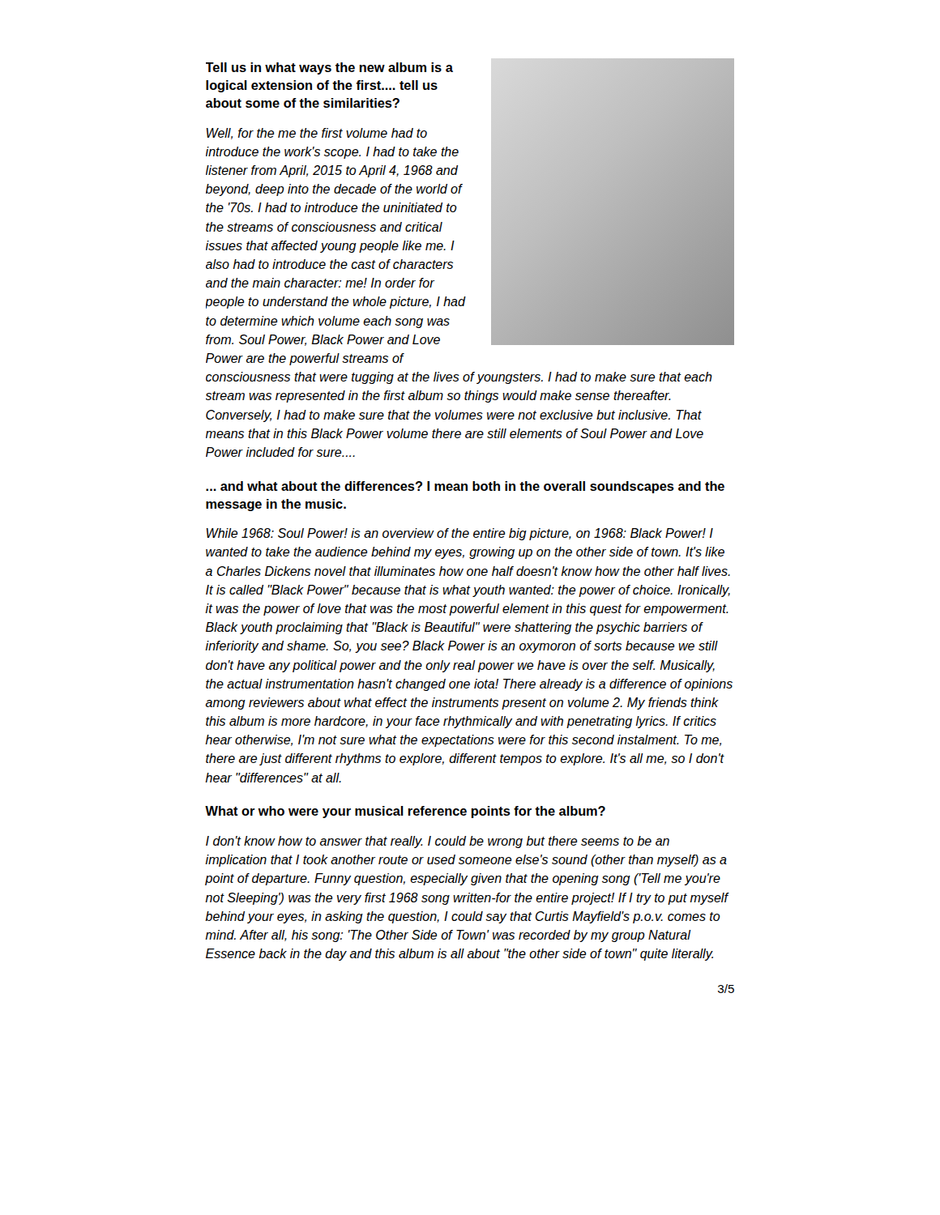Tell us in what ways the new album is a logical extension of the first.... tell us about some of the similarities?
Well, for the me the first volume had to introduce the work's scope. I had to take the listener from April, 2015 to April 4, 1968 and beyond, deep into the decade of the world of the '70s. I had to introduce the uninitiated to the streams of consciousness and critical issues that affected young people like me. I also had to introduce the cast of characters and the main character: me! In order for people to understand the whole picture, I had to determine which volume each song was from. Soul Power, Black Power and Love Power are the powerful streams of consciousness that were tugging at the lives of youngsters. I had to make sure that each stream was represented in the first album so things would make sense thereafter. Conversely, I had to make sure that the volumes were not exclusive but inclusive. That means that in this Black Power volume there are still elements of Soul Power and Love Power included for sure....
... and what about the differences? I mean both in the overall soundscapes and the message in the music.
While 1968: Soul Power! is an overview of the entire big picture, on 1968: Black Power! I wanted to take the audience behind my eyes, growing up on the other side of town. It's like a Charles Dickens novel that illuminates how one half doesn't know how the other half lives. It is called "Black Power" because that is what youth wanted: the power of choice. Ironically, it was the power of love that was the most powerful element in this quest for empowerment. Black youth proclaiming that "Black is Beautiful" were shattering the psychic barriers of inferiority and shame. So, you see? Black Power is an oxymoron of sorts because we still don't have any political power and the only real power we have is over the self. Musically, the actual instrumentation hasn't changed one iota! There already is a difference of opinions among reviewers about what effect the instruments present on volume 2. My friends think this album is more hardcore, in your face rhythmically and with penetrating lyrics. If critics hear otherwise, I'm not sure what the expectations were for this second instalment. To me, there are just different rhythms to explore, different tempos to explore. It's all me, so I don't hear "differences" at all.
What or who were your musical reference points for the album?
I don't know how to answer that really. I could be wrong but there seems to be an implication that I took another route or used someone else's sound (other than myself) as a point of departure. Funny question, especially given that the opening song ('Tell me you're not Sleeping') was the very first 1968 song written-for the entire project! If I try to put myself behind your eyes, in asking the question, I could say that Curtis Mayfield's p.o.v. comes to mind. After all, his song: 'The Other Side of Town' was recorded by my group Natural Essence back in the day and this album is all about "the other side of town" quite literally.
3/5